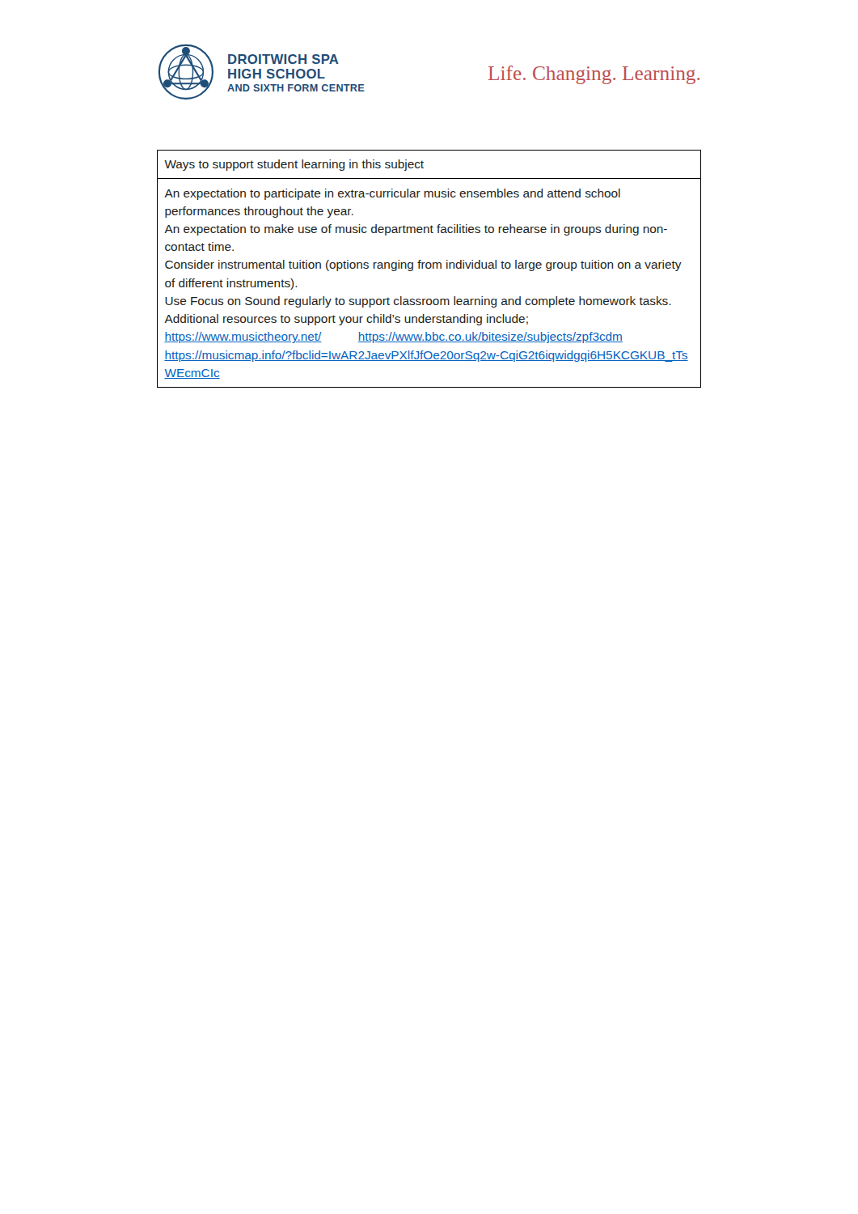DROITWICH SPA
HIGH SCHOOL
AND SIXTH FORM CENTRE
Life. Changing. Learning.
| Ways to support student learning in this subject |
| --- |
| An expectation to participate in extra-curricular music ensembles and attend school performances throughout the year. An expectation to make use of music department facilities to rehearse in groups during non-contact time. Consider instrumental tuition (options ranging from individual to large group tuition on a variety of different instruments). Use Focus on Sound regularly to support classroom learning and complete homework tasks. Additional resources to support your child’s understanding include; https://www.musictheory.net/ https://www.bbc.co.uk/bitesize/subjects/zpf3cdm https://musicmap.info/?fbclid=IwAR2JaevPXlfJfOe20orSq2w-CqiG2t6iqwidgqi6H5KCGKUB_tTsWEcmCIc |